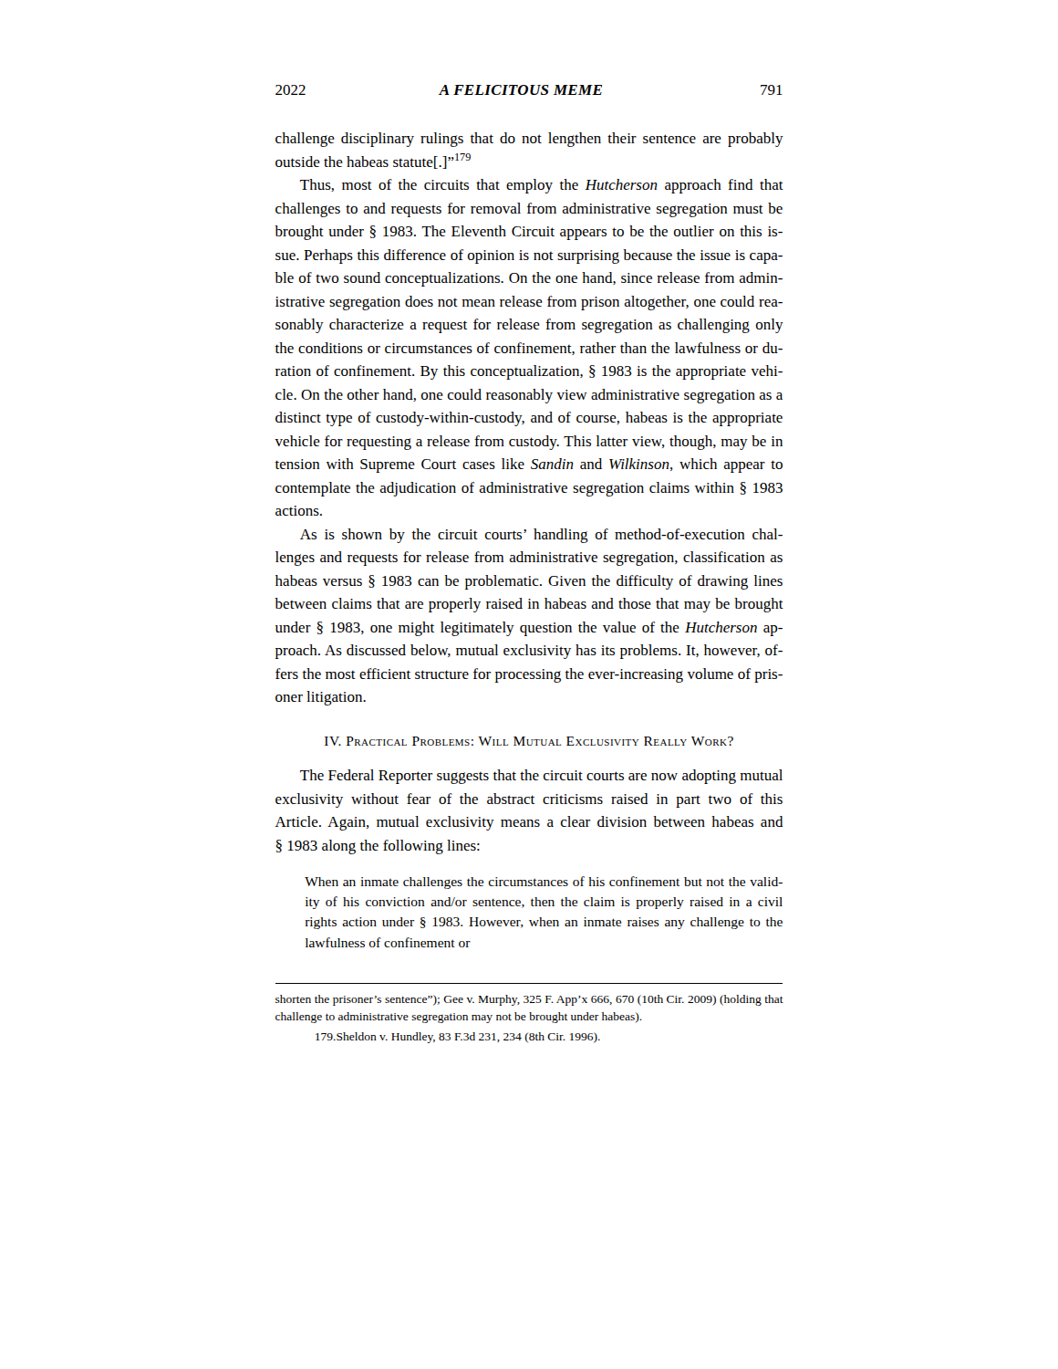2022 A FELICITOUS MEME 791
challenge disciplinary rulings that do not lengthen their sentence are probably outside the habeas statute[.]”179
Thus, most of the circuits that employ the Hutcherson approach find that challenges to and requests for removal from administrative segregation must be brought under § 1983. The Eleventh Circuit appears to be the outlier on this issue. Perhaps this difference of opinion is not surprising because the issue is capable of two sound conceptualizations. On the one hand, since release from administrative segregation does not mean release from prison altogether, one could reasonably characterize a request for release from segregation as challenging only the conditions or circumstances of confinement, rather than the lawfulness or duration of confinement. By this conceptualization, § 1983 is the appropriate vehicle. On the other hand, one could reasonably view administrative segregation as a distinct type of custody-within-custody, and of course, habeas is the appropriate vehicle for requesting a release from custody. This latter view, though, may be in tension with Supreme Court cases like Sandin and Wilkinson, which appear to contemplate the adjudication of administrative segregation claims within § 1983 actions.
As is shown by the circuit courts’ handling of method-of-execution challenges and requests for release from administrative segregation, classification as habeas versus § 1983 can be problematic. Given the difficulty of drawing lines between claims that are properly raised in habeas and those that may be brought under § 1983, one might legitimately question the value of the Hutcherson approach. As discussed below, mutual exclusivity has its problems. It, however, offers the most efficient structure for processing the ever-increasing volume of prisoner litigation.
IV. Practical Problems: Will Mutual Exclusivity Really Work?
The Federal Reporter suggests that the circuit courts are now adopting mutual exclusivity without fear of the abstract criticisms raised in part two of this Article. Again, mutual exclusivity means a clear division between habeas and § 1983 along the following lines:
When an inmate challenges the circumstances of his confinement but not the validity of his conviction and/or sentence, then the claim is properly raised in a civil rights action under § 1983. However, when an inmate raises any challenge to the lawfulness of confinement or
shorten the prisoner’s sentence”); Gee v. Murphy, 325 F. App’x 666, 670 (10th Cir. 2009) (holding that challenge to administrative segregation may not be brought under habeas).
179. Sheldon v. Hundley, 83 F.3d 231, 234 (8th Cir. 1996).